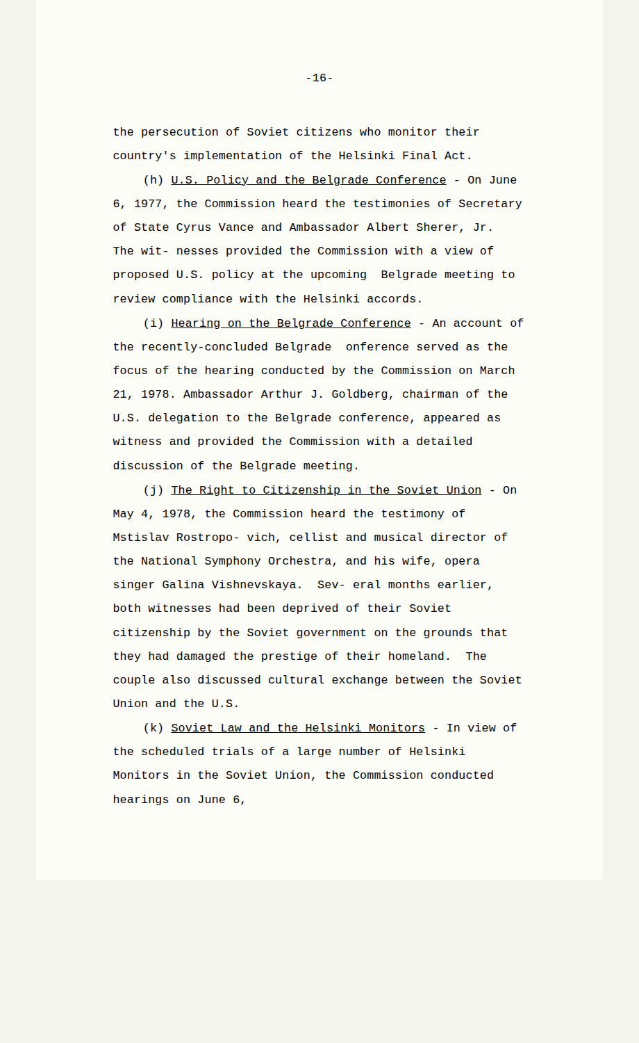-16-
the persecution of Soviet citizens who monitor their country's implementation of the Helsinki Final Act.
(h) U.S. Policy and the Belgrade Conference - On June 6, 1977, the Commission heard the testimonies of Secretary of State Cyrus Vance and Ambassador Albert Sherer, Jr. The wit- nesses provided the Commission with a view of proposed U.S. policy at the upcoming Belgrade meeting to review compliance with the Helsinki accords.
(i) Hearing on the Belgrade Conference - An account of the recently-concluded Belgrade onference served as the focus of the hearing conducted by the Commission on March 21, 1978. Ambassador Arthur J. Goldberg, chairman of the U.S. delegation to the Belgrade conference, appeared as witness and provided the Commission with a detailed discussion of the Belgrade meeting.
(j) The Right to Citizenship in the Soviet Union - On May 4, 1978, the Commission heard the testimony of Mstislav Rostropo- vich, cellist and musical director of the National Symphony Orchestra, and his wife, opera singer Galina Vishnevskaya. Sev- eral months earlier, both witnesses had been deprived of their Soviet citizenship by the Soviet government on the grounds that they had damaged the prestige of their homeland. The couple also discussed cultural exchange between the Soviet Union and the U.S.
(k) Soviet Law and the Helsinki Monitors - In view of the scheduled trials of a large number of Helsinki Monitors in the Soviet Union, the Commission conducted hearings on June 6,